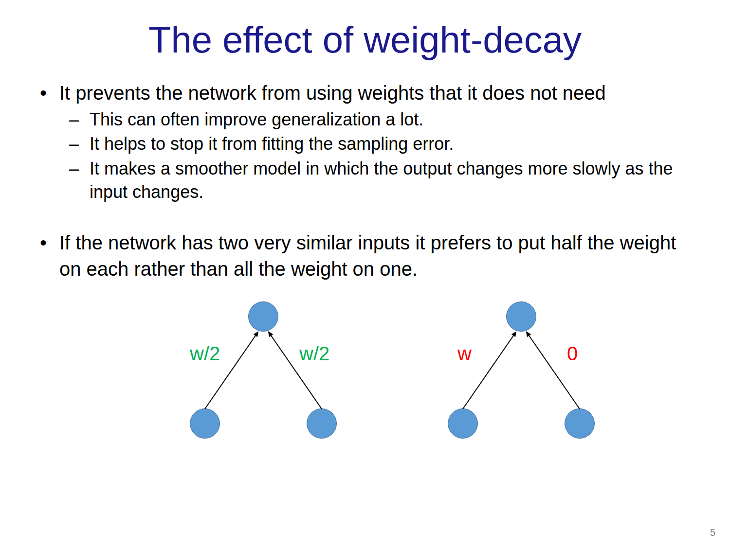The effect of weight-decay
It prevents the network from using weights that it does not need
This can often improve generalization a lot.
It helps to stop it from fitting the sampling error.
It makes a smoother model in which the output changes more slowly as the input changes.
If the network has two very similar inputs it prefers to put half the weight on each rather than all the weight on one.
w/2
w/2
w
0
5